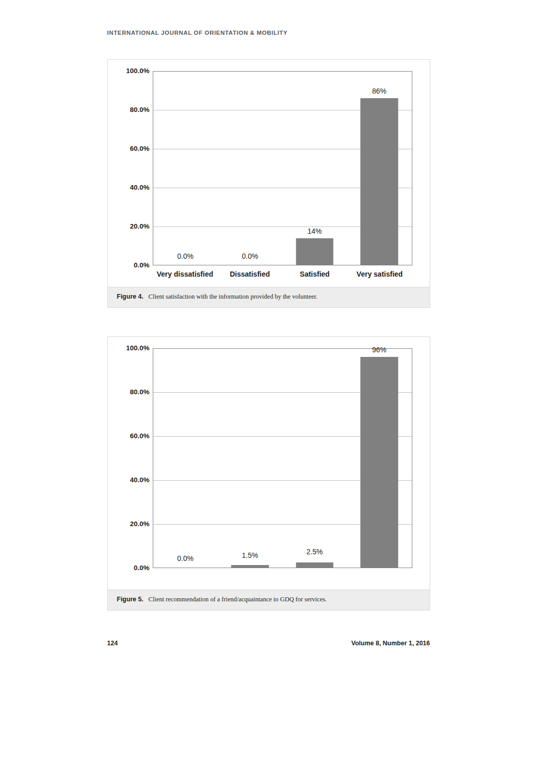International Journal of Orientation & Mobility
100.0% 80.0% 60.0% 40.0% 20.0% 0.0%
0.0%
0.0%
14%
86%
Very dissatisfied
Dissatisfied
Satisfied
Very satisfied
Figure 4. Client satisfaction with the information provided by the volunteer.
100.0% 80.0% 60.0% 40.0% 20.0% 0.0%
0.0%
1.5%
2.5%
96%
Figure 5. Client recommendation of a friend/acquaintance to GDQ for services.
124
Volume 8, Number 1, 2016